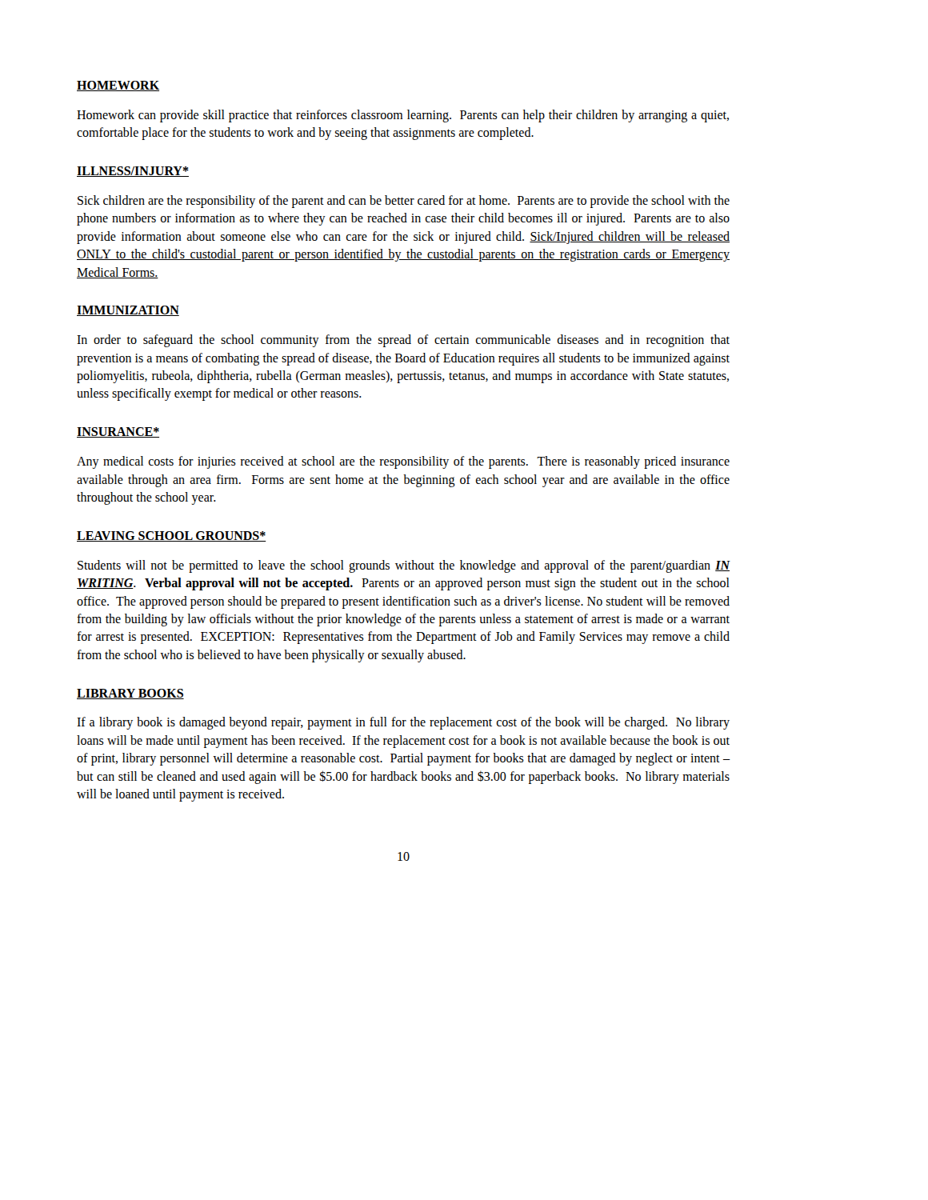Homework
Homework can provide skill practice that reinforces classroom learning. Parents can help their children by arranging a quiet, comfortable place for the students to work and by seeing that assignments are completed.
Illness/Injury*
Sick children are the responsibility of the parent and can be better cared for at home. Parents are to provide the school with the phone numbers or information as to where they can be reached in case their child becomes ill or injured. Parents are to also provide information about someone else who can care for the sick or injured child. Sick/Injured children will be released ONLY to the child's custodial parent or person identified by the custodial parents on the registration cards or Emergency Medical Forms.
Immunization
In order to safeguard the school community from the spread of certain communicable diseases and in recognition that prevention is a means of combating the spread of disease, the Board of Education requires all students to be immunized against poliomyelitis, rubeola, diphtheria, rubella (German measles), pertussis, tetanus, and mumps in accordance with State statutes, unless specifically exempt for medical or other reasons.
Insurance*
Any medical costs for injuries received at school are the responsibility of the parents. There is reasonably priced insurance available through an area firm. Forms are sent home at the beginning of each school year and are available in the office throughout the school year.
Leaving School Grounds*
Students will not be permitted to leave the school grounds without the knowledge and approval of the parent/guardian IN WRITING. Verbal approval will not be accepted. Parents or an approved person must sign the student out in the school office. The approved person should be prepared to present identification such as a driver's license. No student will be removed from the building by law officials without the prior knowledge of the parents unless a statement of arrest is made or a warrant for arrest is presented. EXCEPTION: Representatives from the Department of Job and Family Services may remove a child from the school who is believed to have been physically or sexually abused.
Library Books
If a library book is damaged beyond repair, payment in full for the replacement cost of the book will be charged. No library loans will be made until payment has been received. If the replacement cost for a book is not available because the book is out of print, library personnel will determine a reasonable cost. Partial payment for books that are damaged by neglect or intent – but can still be cleaned and used again will be $5.00 for hardback books and $3.00 for paperback books. No library materials will be loaned until payment is received.
10